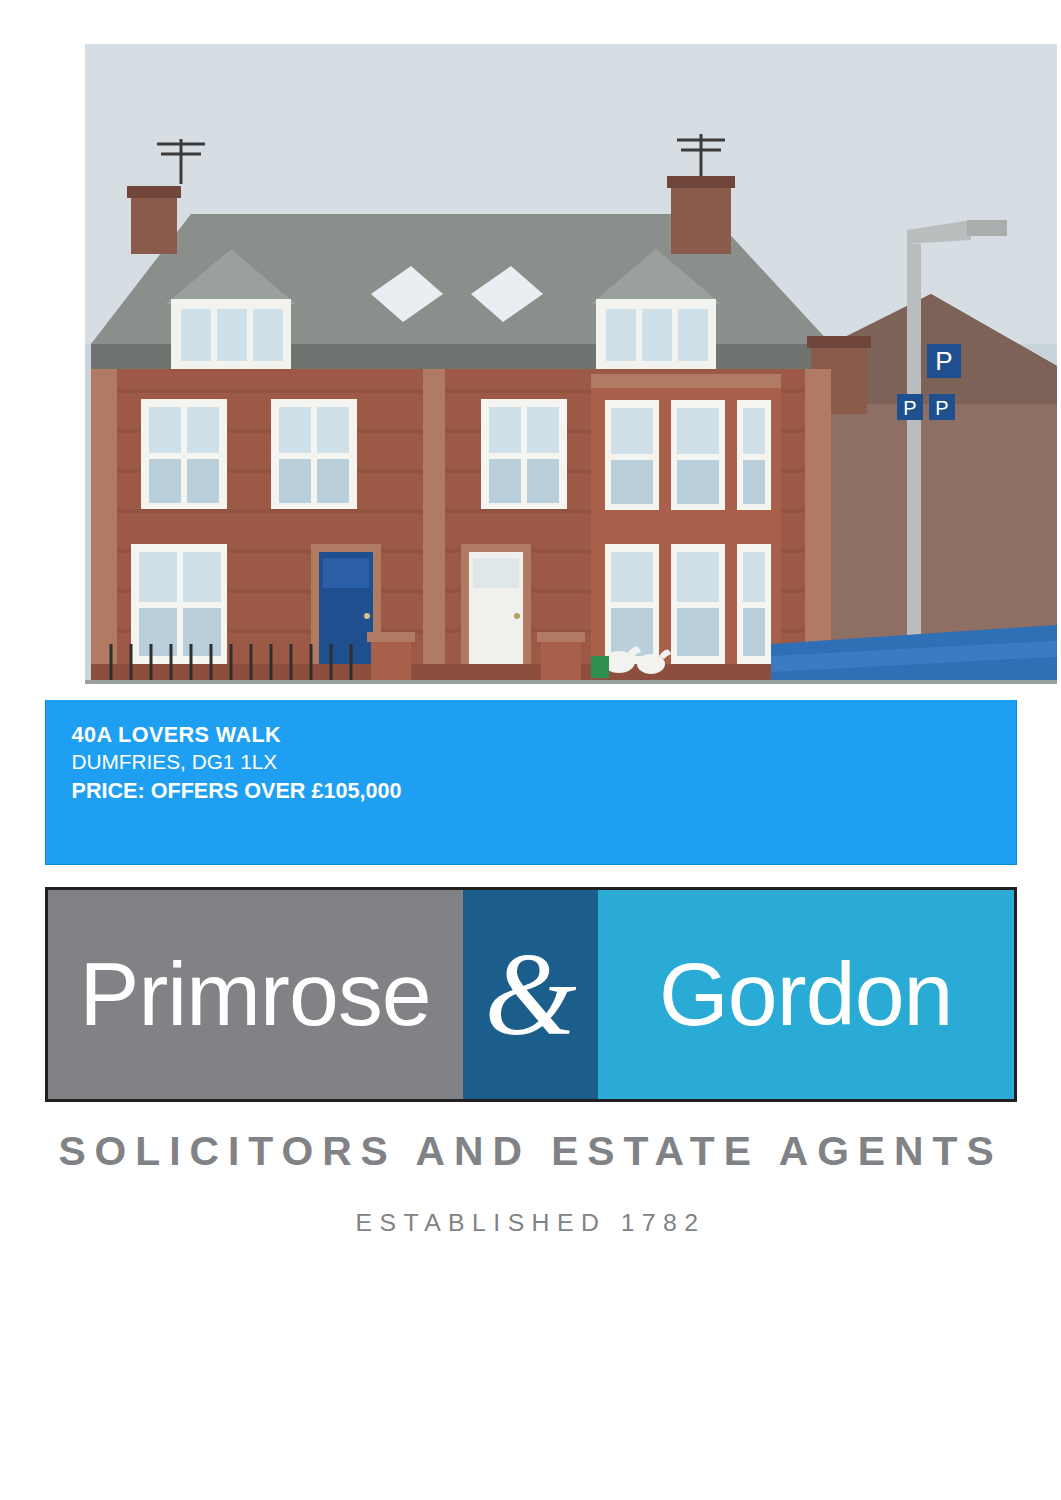P P P
40A LOVERS WALK
DUMFRIES, DG1 1LX
PRICE: OFFERS OVER £105,000
Primrose
&
Gordon
Solicitors and Estate Agents
Established 1782